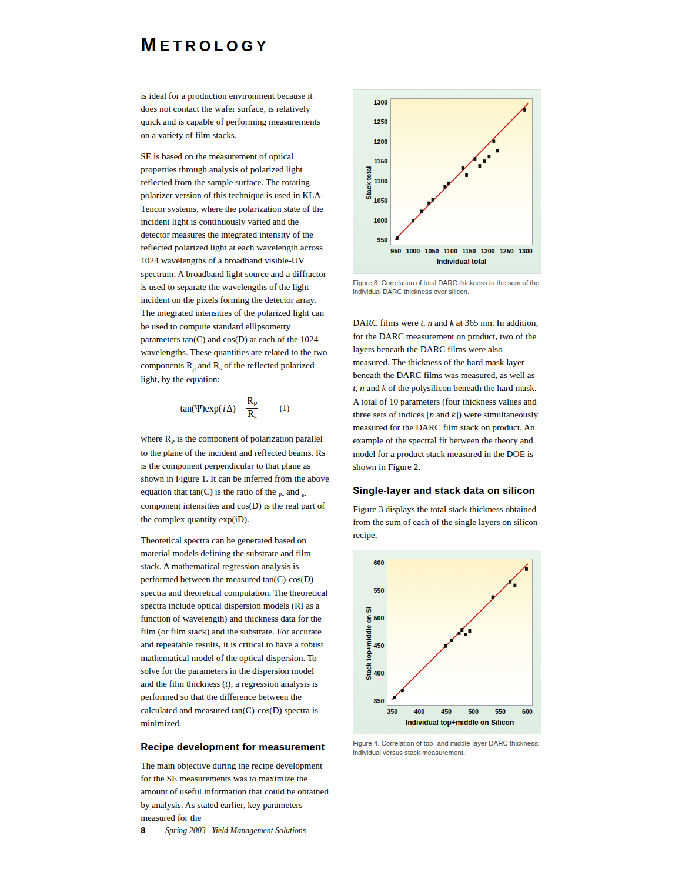Metrology
is ideal for a production environment because it does not contact the wafer surface, is relatively quick and is capable of performing measurements on a variety of film stacks.
SE is based on the measurement of optical properties through analysis of polarized light reflected from the sample surface. The rotating polarizer version of this technique is used in KLA-Tencor systems, where the polarization state of the incident light is continuously varied and the detector measures the integrated intensity of the reflected polarized light at each wavelength across 1024 wavelengths of a broadband visible-UV spectrum. A broadband light source and a diffractor is used to separate the wavelengths of the light incident on the pixels forming the detector array. The integrated intensities of the polarized light can be used to compute standard ellipsometry parameters tan(C) and cos(D) at each of the 1024 wavelengths. These quantities are related to the two components Rp and Rs of the reflected polarized light, by the equation:
tan(Ψ)exp(i Δ) = RP Rs (1)
where RP is the component of polarization parallel to the plane of the incident and reflected beams, Rs is the component perpendicular to that plane as shown in Figure 1. It can be inferred from the above equation that tan(C) is the ratio of the P- and s- component intensities and cos(D) is the real part of the complex quantity exp(iD).
Theoretical spectra can be generated based on material models defining the substrate and film stack. A mathematical regression analysis is performed between the measured tan(C)-cos(D) spectra and theoretical computation. The theoretical spectra include optical dispersion models (RI as a function of wavelength) and thickness data for the film (or film stack) and the substrate. For accurate and repeatable results, it is critical to have a robust mathematical model of the optical dispersion. To solve for the parameters in the dispersion model and the film thickness (t), a regression analysis is performed so that the difference between the calculated and measured tan(C)-cos(D) spectra is minimized.
Recipe development for measurement
The main objective during the recipe development for the SE measurements was to maximize the amount of useful information that could be obtained by analysis. As stated earlier, key parameters measured for the
Stack total
1300
1250
1200
1150
1100
1050
1000
950
950
1000
1050
1100
1150
1200
1250
1300
Individual total
Figure 3. Correlation of total DARC thickness to the sum of the individual DARC thickness over silicon.
DARC films were t, n and k at 365 nm. In addition, for the DARC measurement on product, two of the layers beneath the DARC films were also measured. The thickness of the hard mask layer beneath the DARC films was measured, as well as t, n and k of the polysilicon beneath the hard mask. A total of 10 parameters (four thickness values and three sets of indices [n and k]) were simultaneously measured for the DARC film stack on product. An example of the spectral fit between the theory and model for a product stack measured in the DOE is shown in Figure 2.
Single-layer and stack data on silicon
Figure 3 displays the total stack thickness obtained from the sum of each of the single layers on silicon recipe,
Stack top+middle on Si
600
550
500
450
400
350
350
400
450
500
550
600
Individual top+middle on Silicon
Figure 4. Correlation of top- and middle-layer DARC thickness; individual versus stack measurement.
8 Spring 2003 Yield Management Solutions